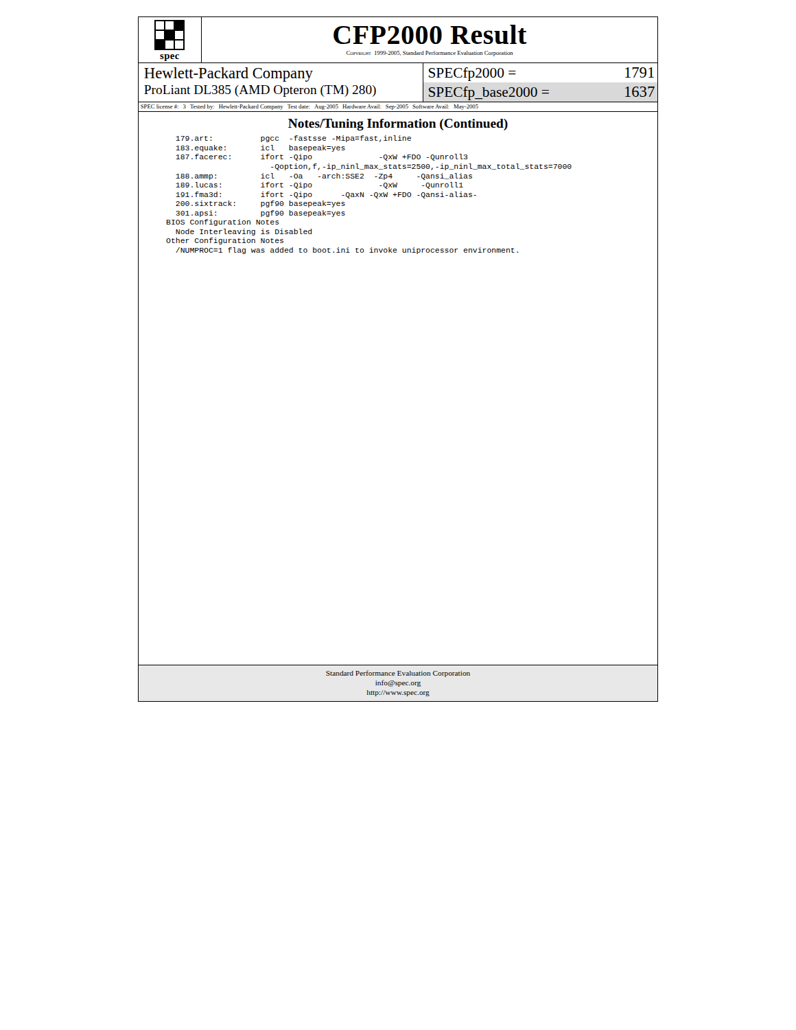spec
CFP2000 Result
Copyright 1999-2005, Standard Performance Evaluation Corporation
Hewlett-Packard Company
ProLiant DL385 (AMD Opteron (TM) 280)
SPECfp2000 = 1791
SPECfp_base2000 = 1637
SPEC license #:
3
Tested by:
Hewlett-Packard Company
Test date:
Aug-2005
Hardware Avail:
Sep-2005
Software Avail:
May-2005
Notes/Tuning Information (Continued)
  179.art:          pgcc  -fastsse -Mipa=fast,inline
  183.equake:       icl   basepeak=yes
  187.facerec:      ifort -Qipo              -QxW +FDO -Qunroll3
                      -Qoption,f,-ip_ninl_max_stats=2500,-ip_ninl_max_total_stats=7000
  188.ammp:         icl   -Oa   -arch:SSE2  -Zp4     -Qansi_alias
  189.lucas:        ifort -Qipo              -QxW     -Qunroll1
  191.fma3d:        ifort -Qipo      -QaxN -QxW +FDO -Qansi-alias-
  200.sixtrack:     pgf90 basepeak=yes
  301.apsi:         pgf90 basepeak=yes
BIOS Configuration Notes
  Node Interleaving is Disabled
Other Configuration Notes
  /NUMPROC=1 flag was added to boot.ini to invoke uniprocessor environment.
Standard Performance Evaluation Corporation
info@spec.org
http://www.spec.org